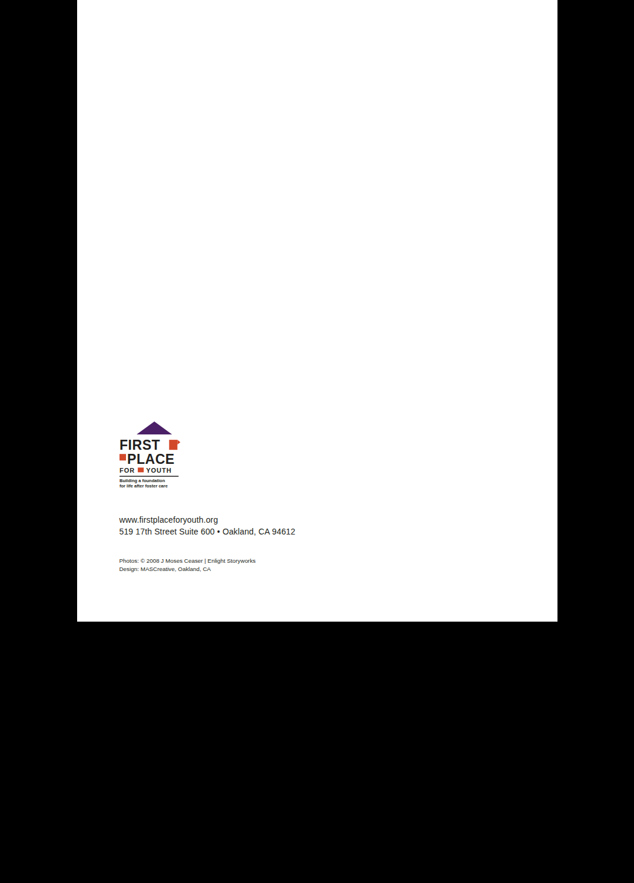FIRST PLACE FOR YOUTH FOR YOUTH Building a foundation for life after foster care
www.firstplaceforyouth.org
519 17th Street Suite 600 • Oakland, CA 94612
Photos: © 2008 J Moses Ceaser | Enlight Storyworks
Design: MASCreative, Oakland, CA